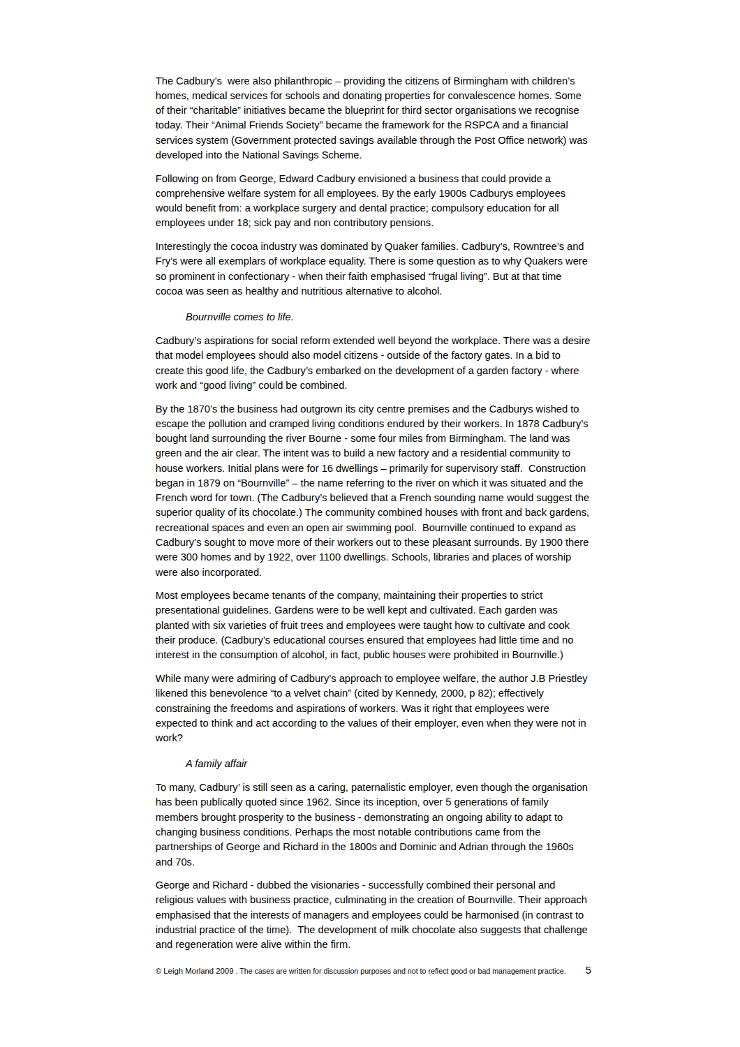The Cadbury’s were also philanthropic – providing the citizens of Birmingham with children’s homes, medical services for schools and donating properties for convalescence homes. Some of their “charitable” initiatives became the blueprint for third sector organisations we recognise today. Their “Animal Friends Society” became the framework for the RSPCA and a financial services system (Government protected savings available through the Post Office network) was developed into the National Savings Scheme.
Following on from George, Edward Cadbury envisioned a business that could provide a comprehensive welfare system for all employees. By the early 1900s Cadburys employees would benefit from: a workplace surgery and dental practice; compulsory education for all employees under 18; sick pay and non contributory pensions.
Interestingly the cocoa industry was dominated by Quaker families. Cadbury’s, Rowntree’s and Fry’s were all exemplars of workplace equality. There is some question as to why Quakers were so prominent in confectionary - when their faith emphasised “frugal living”. But at that time cocoa was seen as healthy and nutritious alternative to alcohol.
Bournville comes to life.
Cadbury’s aspirations for social reform extended well beyond the workplace. There was a desire that model employees should also model citizens - outside of the factory gates. In a bid to create this good life, the Cadbury’s embarked on the development of a garden factory - where work and “good living” could be combined.
By the 1870’s the business had outgrown its city centre premises and the Cadburys wished to escape the pollution and cramped living conditions endured by their workers. In 1878 Cadbury’s bought land surrounding the river Bourne - some four miles from Birmingham. The land was green and the air clear. The intent was to build a new factory and a residential community to house workers. Initial plans were for 16 dwellings – primarily for supervisory staff. Construction began in 1879 on “Bournville” – the name referring to the river on which it was situated and the French word for town. (The Cadbury’s believed that a French sounding name would suggest the superior quality of its chocolate.) The community combined houses with front and back gardens, recreational spaces and even an open air swimming pool. Bournville continued to expand as Cadbury’s sought to move more of their workers out to these pleasant surrounds. By 1900 there were 300 homes and by 1922, over 1100 dwellings. Schools, libraries and places of worship were also incorporated.
Most employees became tenants of the company, maintaining their properties to strict presentational guidelines. Gardens were to be well kept and cultivated. Each garden was planted with six varieties of fruit trees and employees were taught how to cultivate and cook their produce. (Cadbury’s educational courses ensured that employees had little time and no interest in the consumption of alcohol, in fact, public houses were prohibited in Bournville.)
While many were admiring of Cadbury’s approach to employee welfare, the author J.B Priestley likened this benevolence “to a velvet chain” (cited by Kennedy, 2000, p 82); effectively constraining the freedoms and aspirations of workers. Was it right that employees were expected to think and act according to the values of their employer, even when they were not in work?
A family affair
To many, Cadbury’ is still seen as a caring, paternalistic employer, even though the organisation has been publically quoted since 1962. Since its inception, over 5 generations of family members brought prosperity to the business - demonstrating an ongoing ability to adapt to changing business conditions. Perhaps the most notable contributions came from the partnerships of George and Richard in the 1800s and Dominic and Adrian through the 1960s and 70s.
George and Richard - dubbed the visionaries - successfully combined their personal and religious values with business practice, culminating in the creation of Bournville. Their approach emphasised that the interests of managers and employees could be harmonised (in contrast to industrial practice of the time). The development of milk chocolate also suggests that challenge and regeneration were alive within the firm.
© Leigh Morland 2009 . The cases are written for discussion purposes and not to reflect good or bad management practice. 5